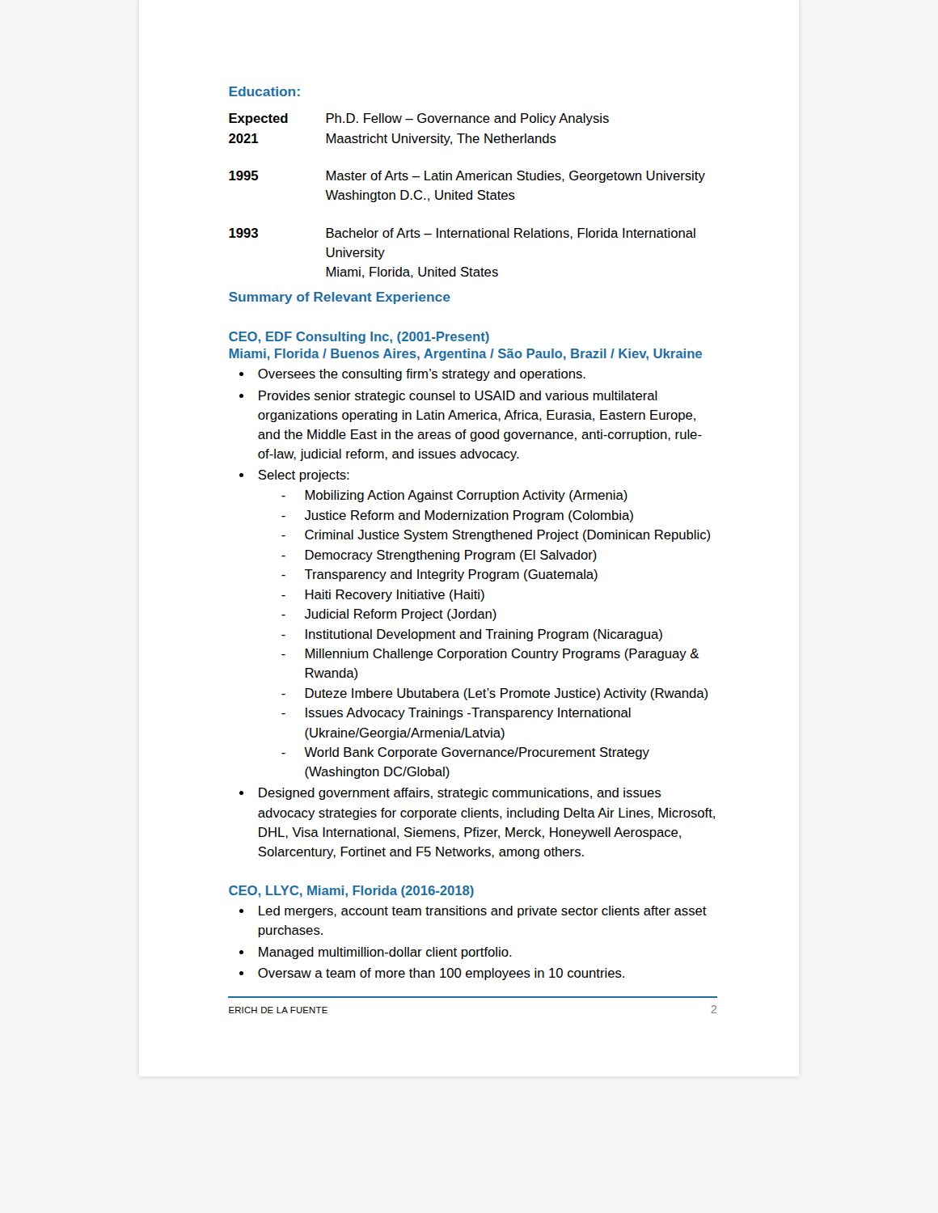Education:
| Expected 2021 | Ph.D. Fellow – Governance and Policy Analysis Maastricht University, The Netherlands |
| 1995 | Master of Arts – Latin American Studies, Georgetown University Washington D.C., United States |
| 1993 | Bachelor of Arts – International Relations, Florida International University Miami, Florida, United States |
Summary of Relevant Experience
CEO, EDF Consulting Inc, (2001-Present) Miami, Florida / Buenos Aires, Argentina / São Paulo, Brazil / Kiev, Ukraine
Oversees the consulting firm’s strategy and operations.
Provides senior strategic counsel to USAID and various multilateral organizations operating in Latin America, Africa, Eurasia, Eastern Europe, and the Middle East in the areas of good governance, anti-corruption, rule-of-law, judicial reform, and issues advocacy.
Select projects:
Mobilizing Action Against Corruption Activity (Armenia)
Justice Reform and Modernization Program (Colombia)
Criminal Justice System Strengthened Project (Dominican Republic)
Democracy Strengthening Program (El Salvador)
Transparency and Integrity Program (Guatemala)
Haiti Recovery Initiative (Haiti)
Judicial Reform Project (Jordan)
Institutional Development and Training Program (Nicaragua)
Millennium Challenge Corporation Country Programs (Paraguay & Rwanda)
Duteze Imbere Ubutabera (Let’s Promote Justice) Activity (Rwanda)
Issues Advocacy Trainings -Transparency International (Ukraine/Georgia/Armenia/Latvia)
World Bank Corporate Governance/Procurement Strategy (Washington DC/Global)
Designed government affairs, strategic communications, and issues advocacy strategies for corporate clients, including Delta Air Lines, Microsoft, DHL, Visa International, Siemens, Pfizer, Merck, Honeywell Aerospace, Solarcentury, Fortinet and F5 Networks, among others.
CEO, LLYC, Miami, Florida (2016-2018)
Led mergers, account team transitions and private sector clients after asset purchases.
Managed multimillion-dollar client portfolio.
Oversaw a team of more than 100 employees in 10 countries.
Erich de la Fuente 2